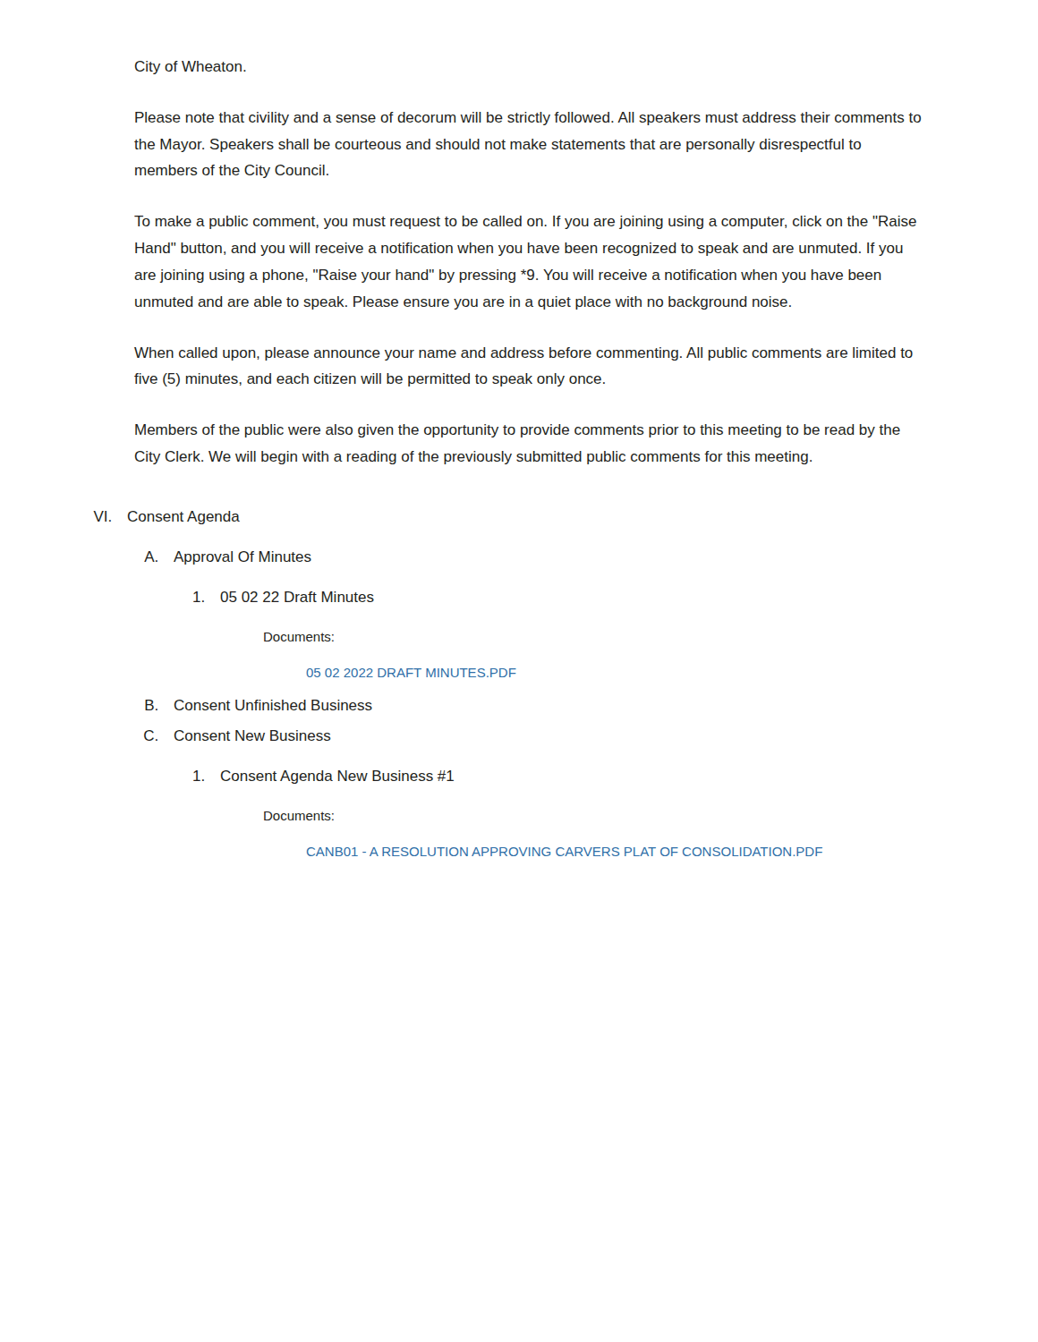City of Wheaton.
Please note that civility and a sense of decorum will be strictly followed. All speakers must address their comments to the Mayor. Speakers shall be courteous and should not make statements that are personally disrespectful to members of the City Council.
To make a public comment, you must request to be called on. If you are joining using a computer, click on the "Raise Hand" button, and you will receive a notification when you have been recognized to speak and are unmuted. If you are joining using a phone, "Raise your hand" by pressing *9. You will receive a notification when you have been unmuted and are able to speak. Please ensure you are in a quiet place with no background noise.
When called upon, please announce your name and address before commenting. All public comments are limited to five (5) minutes, and each citizen will be permitted to speak only once.
Members of the public were also given the opportunity to provide comments prior to this meeting to be read by the City Clerk. We will begin with a reading of the previously submitted public comments for this meeting.
Consent Agenda
Approval Of Minutes
05 02 22 Draft Minutes
Documents:
05 02 2022 DRAFT MINUTES.PDF
Consent Unfinished Business
Consent New Business
Consent Agenda New Business #1
Documents:
CANB01 - A RESOLUTION APPROVING CARVERS PLAT OF CONSOLIDATION.PDF